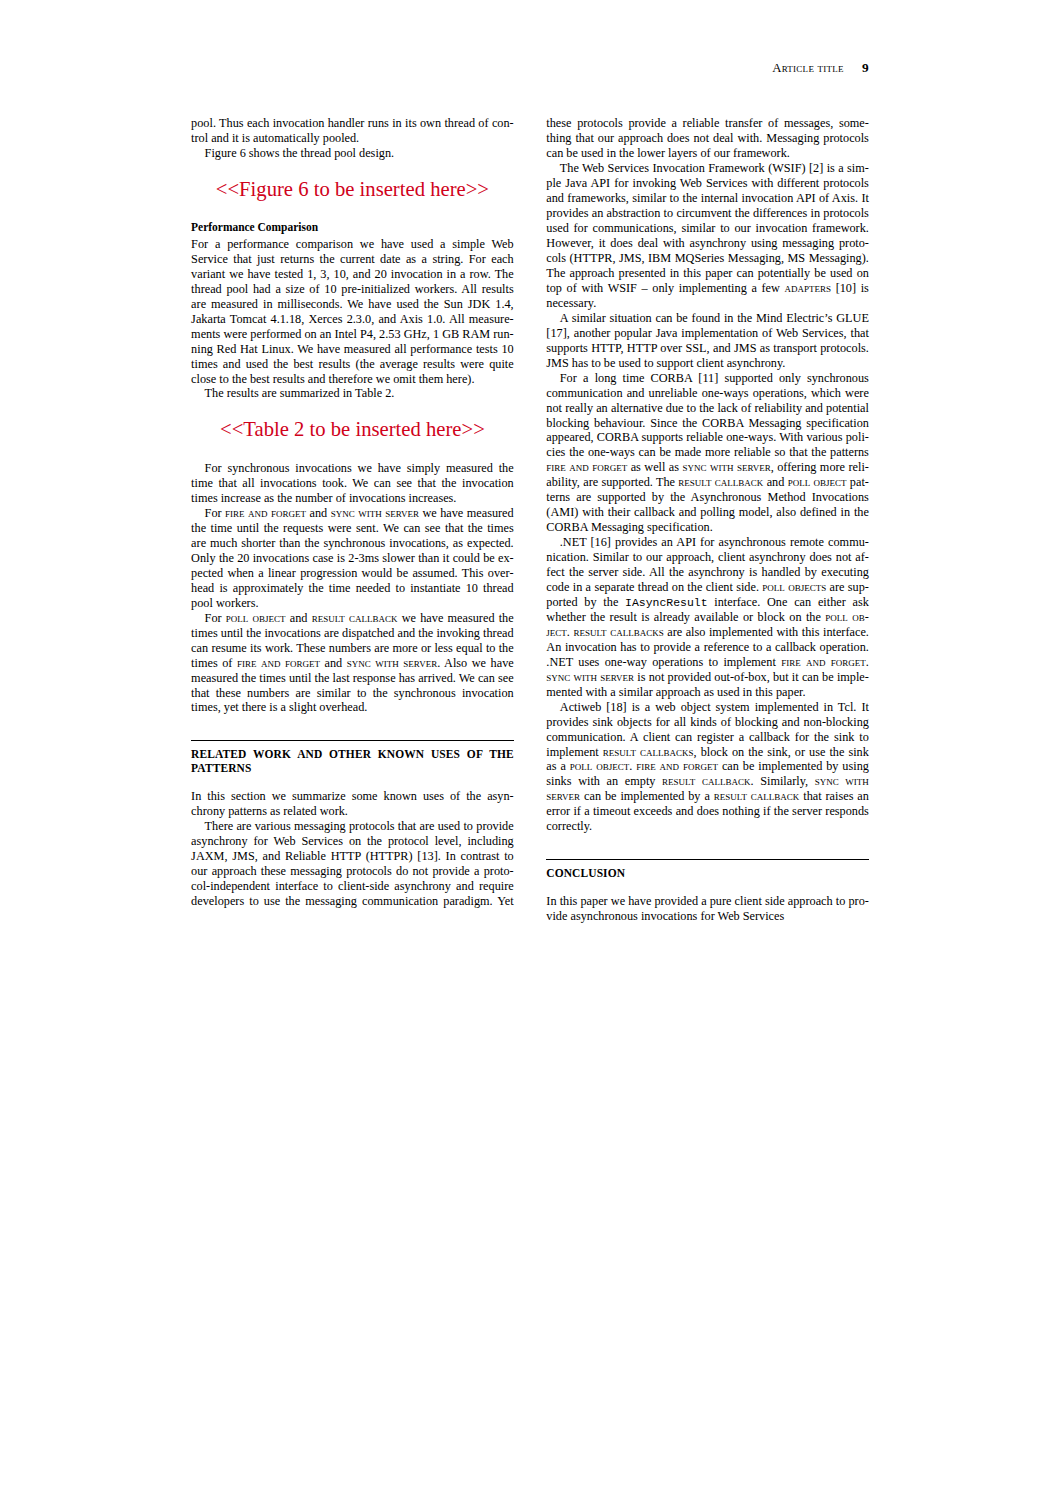Article title 9
pool. Thus each invocation handler runs in its own thread of control and it is automatically pooled.
Figure 6 shows the thread pool design.
<<Figure 6 to be inserted here>>
Performance Comparison
For a performance comparison we have used a simple Web Service that just returns the current date as a string. For each variant we have tested 1, 3, 10, and 20 invocation in a row. The thread pool had a size of 10 pre-initialized workers. All results are measured in milliseconds. We have used the Sun JDK 1.4, Jakarta Tomcat 4.1.18, Xerces 2.3.0, and Axis 1.0. All measurements were performed on an Intel P4, 2.53 GHz, 1 GB RAM running Red Hat Linux. We have measured all performance tests 10 times and used the best results (the average results were quite close to the best results and therefore we omit them here).
The results are summarized in Table 2.
<<Table 2 to be inserted here>>
For synchronous invocations we have simply measured the time that all invocations took. We can see that the invocation times increase as the number of invocations increases.
For fire and forget and sync with server we have measured the time until the requests were sent. We can see that the times are much shorter than the synchronous invocations, as expected. Only the 20 invocations case is 2-3ms slower than it could be expected when a linear progression would be assumed. This overhead is approximately the time needed to instantiate 10 thread pool workers.
For poll object and result callback we have measured the times until the invocations are dispatched and the invoking thread can resume its work. These numbers are more or less equal to the times of fire and forget and sync with server. Also we have measured the times until the last response has arrived. We can see that these numbers are similar to the synchronous invocation times, yet there is a slight overhead.
Related work and other known uses of the patterns
In this section we summarize some known uses of the asynchrony patterns as related work.
There are various messaging protocols that are used to provide asynchrony for Web Services on the protocol level, including JAXM, JMS, and Reliable HTTP (HTTPR) [13]. In contrast to our approach these messaging protocols do not provide a protocol-independent interface to client-side asynchrony and require developers to use the messaging communication paradigm. Yet these protocols provide a reliable transfer of messages, something that our approach does not deal with. Messaging protocols can be used in the lower layers of our framework.
The Web Services Invocation Framework (WSIF) [2] is a simple Java API for invoking Web Services with different protocols and frameworks, similar to the internal invocation API of Axis. It provides an abstraction to circumvent the differences in protocols used for communications, similar to our invocation framework. However, it does deal with asynchrony using messaging protocols (HTTPR, JMS, IBM MQSeries Messaging, MS Messaging). The approach presented in this paper can potentially be used on top of with WSIF – only implementing a few adapters [10] is necessary.
A similar situation can be found in the Mind Electric’s GLUE [17], another popular Java implementation of Web Services, that supports HTTP, HTTP over SSL, and JMS as transport protocols. JMS has to be used to support client asynchrony.
For a long time CORBA [11] supported only synchronous communication and unreliable one-ways operations, which were not really an alternative due to the lack of reliability and potential blocking behaviour. Since the CORBA Messaging specification appeared, CORBA supports reliable one-ways. With various policies the one-ways can be made more reliable so that the patterns fire and forget as well as sync with server, offering more reliability, are supported. The result callback and poll object patterns are supported by the Asynchronous Method Invocations (AMI) with their callback and polling model, also defined in the CORBA Messaging specification.
.NET [16] provides an API for asynchronous remote communication. Similar to our approach, client asynchrony does not affect the server side. All the asynchrony is handled by executing code in a separate thread on the client side. poll objects are supported by the IAsyncResult interface. One can either ask whether the result is already available or block on the poll object. result callbacks are also implemented with this interface. An invocation has to provide a reference to a callback operation. .NET uses one-way operations to implement fire and forget. sync with server is not provided out-of-box, but it can be implemented with a similar approach as used in this paper.
Actiweb [18] is a web object system implemented in Tcl. It provides sink objects for all kinds of blocking and non-blocking communication. A client can register a callback for the sink to implement result callbacks, block on the sink, or use the sink as a poll object. fire and forget can be implemented by using sinks with an empty result callback. Similarly, sync with server can be implemented by a result callback that raises an error if a timeout exceeds and does nothing if the server responds correctly.
Conclusion
In this paper we have provided a pure client side approach to provide asynchronous invocations for Web Services